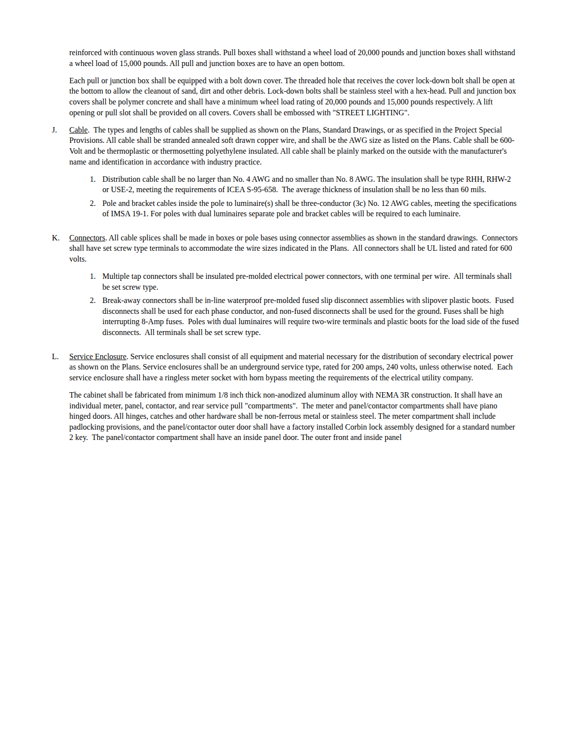reinforced with continuous woven glass strands. Pull boxes shall withstand a wheel load of 20,000 pounds and junction boxes shall withstand a wheel load of 15,000 pounds. All pull and junction boxes are to have an open bottom.
Each pull or junction box shall be equipped with a bolt down cover. The threaded hole that receives the cover lock-down bolt shall be open at the bottom to allow the cleanout of sand, dirt and other debris. Lock-down bolts shall be stainless steel with a hex-head. Pull and junction box covers shall be polymer concrete and shall have a minimum wheel load rating of 20,000 pounds and 15,000 pounds respectively. A lift opening or pull slot shall be provided on all covers. Covers shall be embossed with "STREET LIGHTING".
J.
Cable. The types and lengths of cables shall be supplied as shown on the Plans, Standard Drawings, or as specified in the Project Special Provisions. All cable shall be stranded annealed soft drawn copper wire, and shall be the AWG size as listed on the Plans. Cable shall be 600-Volt and be thermoplastic or thermosetting polyethylene insulated. All cable shall be plainly marked on the outside with the manufacturer's name and identification in accordance with industry practice.
1. Distribution cable shall be no larger than No. 4 AWG and no smaller than No. 8 AWG. The insulation shall be type RHH, RHW-2 or USE-2, meeting the requirements of ICEA S-95-658. The average thickness of insulation shall be no less than 60 mils.
2. Pole and bracket cables inside the pole to luminaire(s) shall be three-conductor (3c) No. 12 AWG cables, meeting the specifications of IMSA 19-1. For poles with dual luminaires separate pole and bracket cables will be required to each luminaire.
K.
Connectors. All cable splices shall be made in boxes or pole bases using connector assemblies as shown in the standard drawings. Connectors shall have set screw type terminals to accommodate the wire sizes indicated in the Plans. All connectors shall be UL listed and rated for 600 volts.
1. Multiple tap connectors shall be insulated pre-molded electrical power connectors, with one terminal per wire. All terminals shall be set screw type.
2. Break-away connectors shall be in-line waterproof pre-molded fused slip disconnect assemblies with slipover plastic boots. Fused disconnects shall be used for each phase conductor, and non-fused disconnects shall be used for the ground. Fuses shall be high interrupting 8-Amp fuses. Poles with dual luminaires will require two-wire terminals and plastic boots for the load side of the fused disconnects. All terminals shall be set screw type.
L.
Service Enclosure. Service enclosures shall consist of all equipment and material necessary for the distribution of secondary electrical power as shown on the Plans. Service enclosures shall be an underground service type, rated for 200 amps, 240 volts, unless otherwise noted. Each service enclosure shall have a ringless meter socket with horn bypass meeting the requirements of the electrical utility company.
The cabinet shall be fabricated from minimum 1/8 inch thick non-anodized aluminum alloy with NEMA 3R construction. It shall have an individual meter, panel, contactor, and rear service pull "compartments". The meter and panel/contactor compartments shall have piano hinged doors. All hinges, catches and other hardware shall be non-ferrous metal or stainless steel. The meter compartment shall include padlocking provisions, and the panel/contactor outer door shall have a factory installed Corbin lock assembly designed for a standard number 2 key. The panel/contactor compartment shall have an inside panel door. The outer front and inside panel